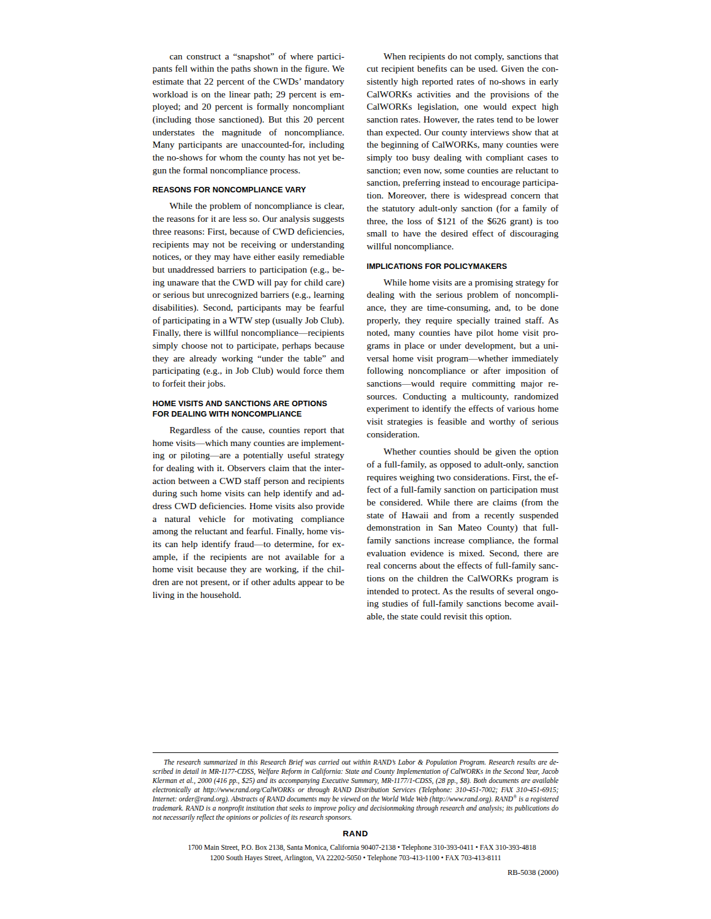can construct a “snapshot” of where participants fell within the paths shown in the figure. We estimate that 22 percent of the CWDs’ mandatory workload is on the linear path; 29 percent is employed; and 20 percent is formally noncompliant (including those sanctioned). But this 20 percent understates the magnitude of noncompliance. Many participants are unaccounted-for, including the no-shows for whom the county has not yet begun the formal noncompliance process.
REASONS FOR NONCOMPLIANCE VARY
While the problem of noncompliance is clear, the reasons for it are less so. Our analysis suggests three reasons: First, because of CWD deficiencies, recipients may not be receiving or understanding notices, or they may have either easily remediable but unaddressed barriers to participation (e.g., being unaware that the CWD will pay for child care) or serious but unrecognized barriers (e.g., learning disabilities). Second, participants may be fearful of participating in a WTW step (usually Job Club). Finally, there is willful noncompliance—recipients simply choose not to participate, perhaps because they are already working “under the table” and participating (e.g., in Job Club) would force them to forfeit their jobs.
HOME VISITS AND SANCTIONS ARE OPTIONS FOR DEALING WITH NONCOMPLIANCE
Regardless of the cause, counties report that home visits—which many counties are implementing or piloting—are a potentially useful strategy for dealing with it. Observers claim that the interaction between a CWD staff person and recipients during such home visits can help identify and address CWD deficiencies. Home visits also provide a natural vehicle for motivating compliance among the reluctant and fearful. Finally, home visits can help identify fraud—to determine, for example, if the recipients are not available for a home visit because they are working, if the children are not present, or if other adults appear to be living in the household.
When recipients do not comply, sanctions that cut recipient benefits can be used. Given the consistently high reported rates of no-shows in early CalWORKs activities and the provisions of the CalWORKs legislation, one would expect high sanction rates. However, the rates tend to be lower than expected. Our county interviews show that at the beginning of CalWORKs, many counties were simply too busy dealing with compliant cases to sanction; even now, some counties are reluctant to sanction, preferring instead to encourage participation. Moreover, there is widespread concern that the statutory adult-only sanction (for a family of three, the loss of $121 of the $626 grant) is too small to have the desired effect of discouraging willful noncompliance.
IMPLICATIONS FOR POLICYMAKERS
While home visits are a promising strategy for dealing with the serious problem of noncompliance, they are time-consuming, and, to be done properly, they require specially trained staff. As noted, many counties have pilot home visit programs in place or under development, but a universal home visit program—whether immediately following noncompliance or after imposition of sanctions—would require committing major resources. Conducting a multicounty, randomized experiment to identify the effects of various home visit strategies is feasible and worthy of serious consideration.
Whether counties should be given the option of a full-family, as opposed to adult-only, sanction requires weighing two considerations. First, the effect of a full-family sanction on participation must be considered. While there are claims (from the state of Hawaii and from a recently suspended demonstration in San Mateo County) that full-family sanctions increase compliance, the formal evaluation evidence is mixed. Second, there are real concerns about the effects of full-family sanctions on the children the CalWORKs program is intended to protect. As the results of several ongoing studies of full-family sanctions become available, the state could revisit this option.
The research summarized in this Research Brief was carried out within RAND’s Labor & Population Program. Research results are described in detail in MR-1177-CDSS, Welfare Reform in California: State and County Implementation of CalWORKs in the Second Year, Jacob Klerman et al., 2000 (416 pp., $25) and its accompanying Executive Summary, MR-1177/1-CDSS, (28 pp., $8). Both documents are available electronically at http://www.rand.org/CalWORKs or through RAND Distribution Services (Telephone: 310-451-7002; FAX 310-451-6915; Internet: order@rand.org). Abstracts of RAND documents may be viewed on the World Wide Web (http://www.rand.org). RAND® is a registered trademark. RAND is a nonprofit institution that seeks to improve policy and decisionmaking through research and analysis; its publications do not necessarily reflect the opinions or policies of its research sponsors.
RAND
1700 Main Street, P.O. Box 2138, Santa Monica, California 90407-2138 • Telephone 310-393-0411 • FAX 310-393-4818
1200 South Hayes Street, Arlington, VA 22202-5050 • Telephone 703-413-1100 • FAX 703-413-8111
RB-5038 (2000)